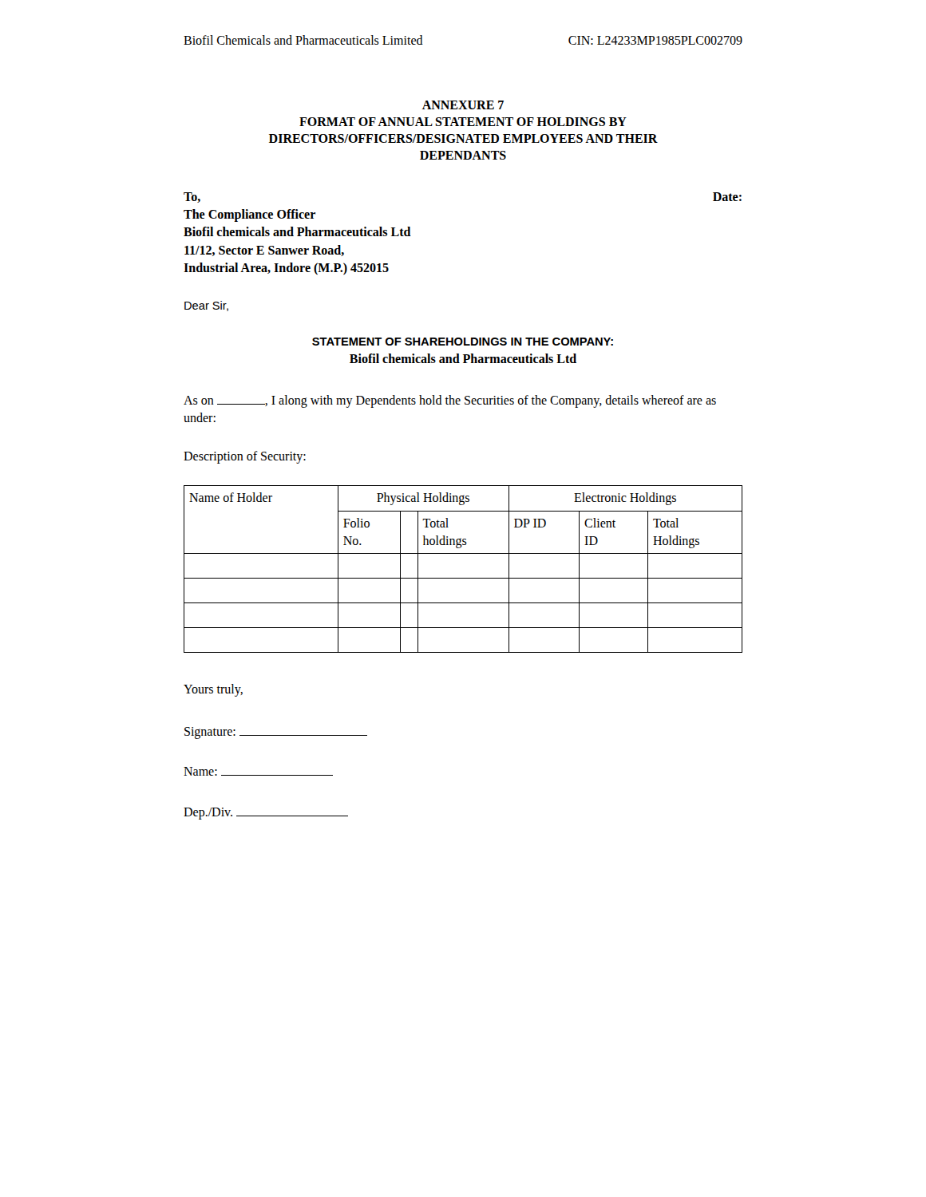Biofil Chemicals and Pharmaceuticals Limited CIN: L24233MP1985PLC002709
ANNEXURE 7 FORMAT OF ANNUAL STATEMENT OF HOLDINGS BY
DIRECTORS/OFFICERS/DESIGNATED EMPLOYEES AND THEIR
DEPENDANTS
To, Date:
The Compliance Officer
Biofil chemicals and Pharmaceuticals Ltd
11/12, Sector E Sanwer Road,
Industrial Area, Indore (M.P.) 452015
Dear Sir,
STATEMENT OF SHAREHOLDINGS IN THE COMPANY:
Biofil chemicals and Pharmaceuticals Ltd
As on , I along with my Dependents hold the Securities of the Company, details whereof are as under:
Description of Security:
| Name of Holder | Physical Holdings | Electronic Holdings |
| --- | --- | --- |
| Folio No. | | Total holdings | DP ID | Client ID | Total Holdings |
Yours truly,
Signature:
Name:
Dep./Div.